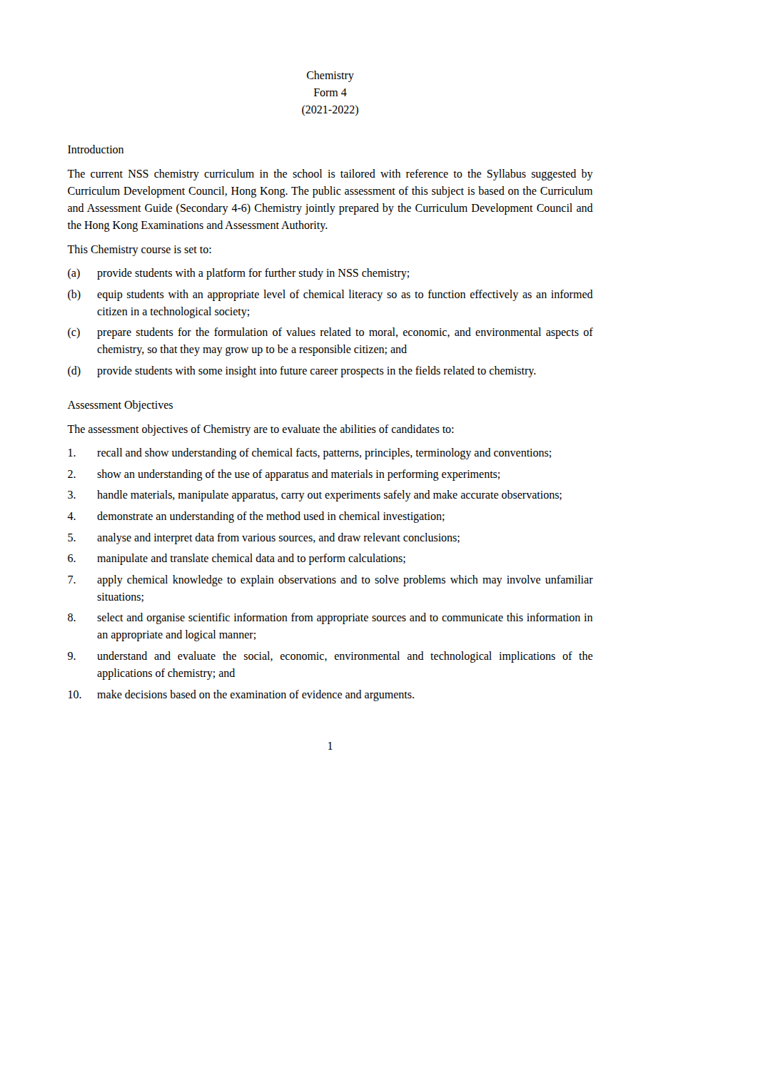Chemistry
Form 4
(2021-2022)
Introduction
The current NSS chemistry curriculum in the school is tailored with reference to the Syllabus suggested by Curriculum Development Council, Hong Kong. The public assessment of this subject is based on the Curriculum and Assessment Guide (Secondary 4-6) Chemistry jointly prepared by the Curriculum Development Council and the Hong Kong Examinations and Assessment Authority.
This Chemistry course is set to:
(a) provide students with a platform for further study in NSS chemistry;
(b) equip students with an appropriate level of chemical literacy so as to function effectively as an informed citizen in a technological society;
(c) prepare students for the formulation of values related to moral, economic, and environmental aspects of chemistry, so that they may grow up to be a responsible citizen; and
(d) provide students with some insight into future career prospects in the fields related to chemistry.
Assessment Objectives
The assessment objectives of Chemistry are to evaluate the abilities of candidates to:
1. recall and show understanding of chemical facts, patterns, principles, terminology and conventions;
2. show an understanding of the use of apparatus and materials in performing experiments;
3. handle materials, manipulate apparatus, carry out experiments safely and make accurate observations;
4. demonstrate an understanding of the method used in chemical investigation;
5. analyse and interpret data from various sources, and draw relevant conclusions;
6. manipulate and translate chemical data and to perform calculations;
7. apply chemical knowledge to explain observations and to solve problems which may involve unfamiliar situations;
8. select and organise scientific information from appropriate sources and to communicate this information in an appropriate and logical manner;
9. understand and evaluate the social, economic, environmental and technological implications of the applications of chemistry; and
10. make decisions based on the examination of evidence and arguments.
1